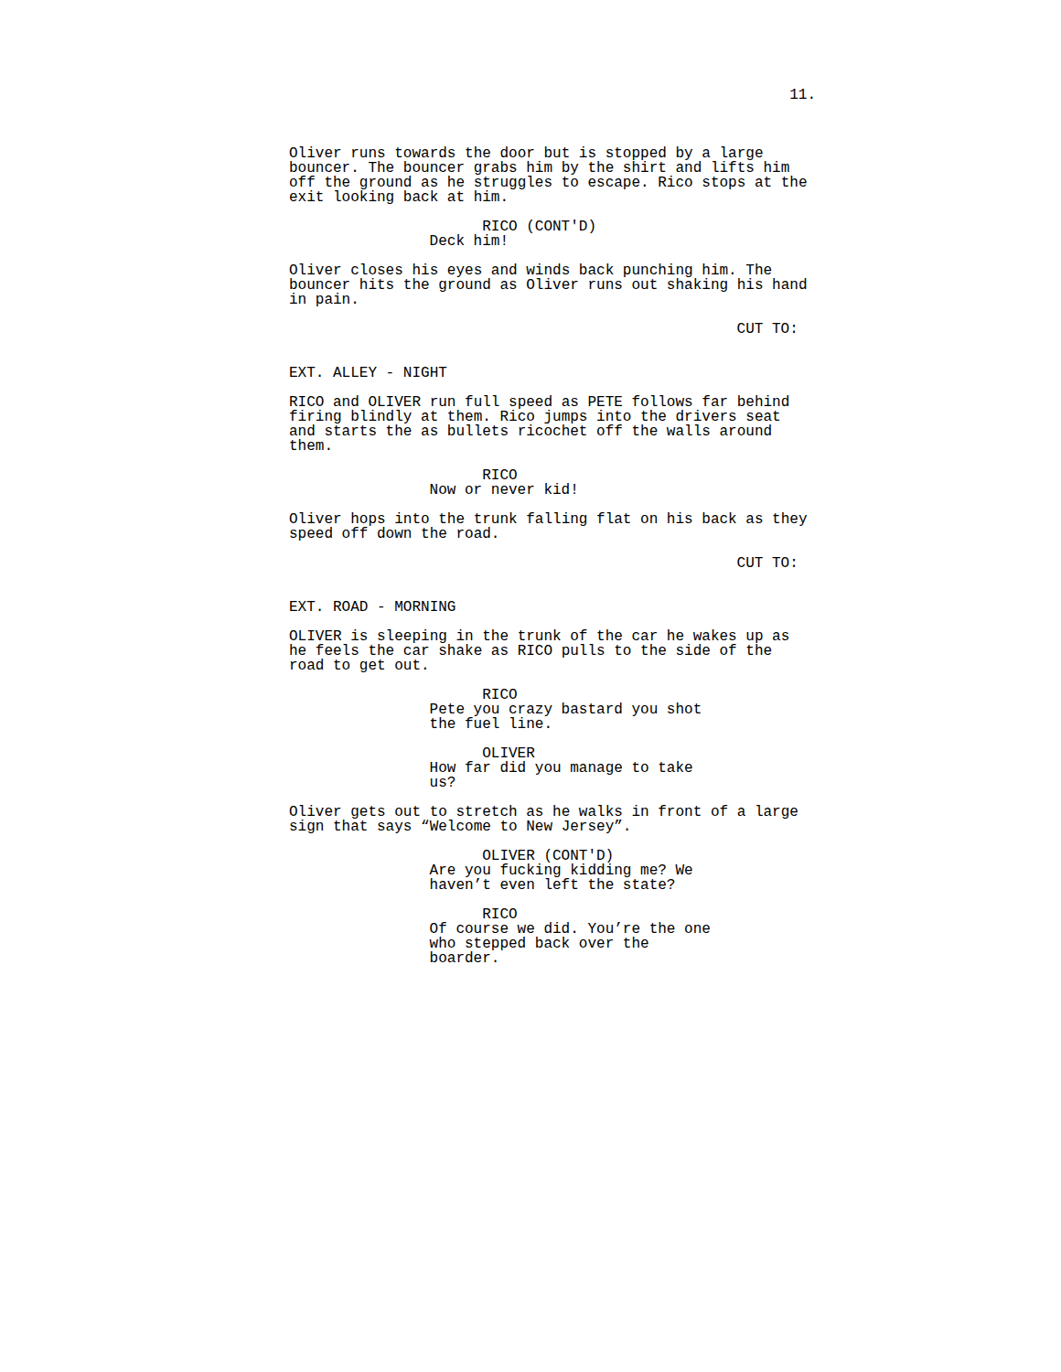11.
Oliver runs towards the door but is stopped by a large bouncer. The bouncer grabs him by the shirt and lifts him off the ground as he struggles to escape. Rico stops at the exit looking back at him.
RICO (CONT'D)
Deck him!
Oliver closes his eyes and winds back punching him. The bouncer hits the ground as Oliver runs out shaking his hand in pain.
CUT TO:
EXT. ALLEY - NIGHT
RICO and OLIVER run full speed as PETE follows far behind firing blindly at them. Rico jumps into the drivers seat and starts the as bullets ricochet off the walls around them.
RICO
Now or never kid!
Oliver hops into the trunk falling flat on his back as they speed off down the road.
CUT TO:
EXT. ROAD - MORNING
OLIVER is sleeping in the trunk of the car he wakes up as he feels the car shake as RICO pulls to the side of the road to get out.
RICO
Pete you crazy bastard you shot the fuel line.
OLIVER
How far did you manage to take us?
Oliver gets out to stretch as he walks in front of a large sign that says “Welcome to New Jersey”.
OLIVER (CONT'D)
Are you fucking kidding me? We haven’t even left the state?
RICO
Of course we did. You’re the one who stepped back over the boarder.